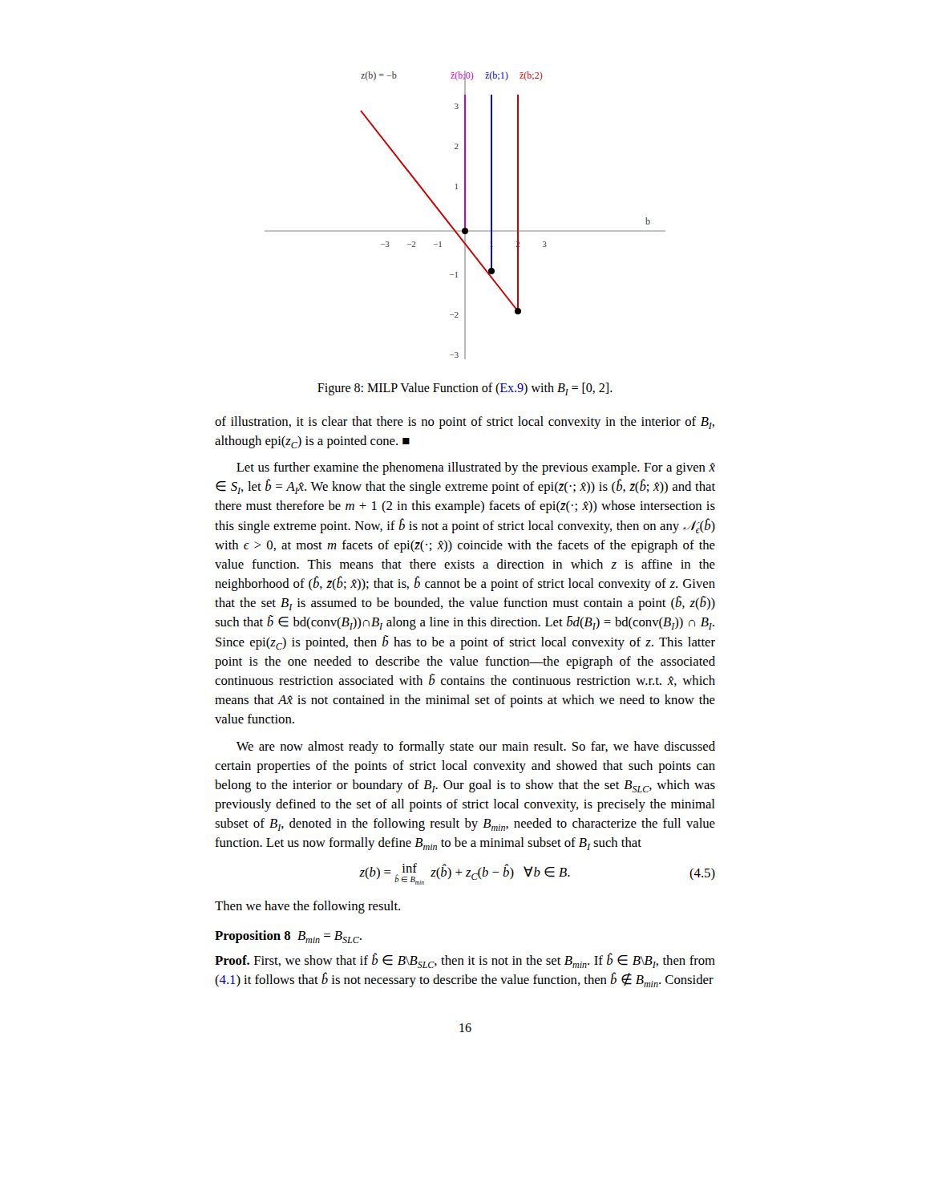−3 −2 −1 1 2 3 3 2 1 −1 −2 −3 b z(b) = −b z̄(b;0) z̄(b;1) z̄(b;2)
Figure 8: MILP Value Function of (Ex.9) with BI = [0, 2].
of illustration, it is clear that there is no point of strict local convexity in the interior of BI, although epi(zC) is a pointed cone. ■
Let us further examine the phenomena illustrated by the previous example. For a given x̂ ∈ SI, let b̂ = AIx̂. We know that the single extreme point of epi(z̄(·; x̂)) is (b̂, z̄(b̂; x̂)) and that there must therefore be m + 1 (2 in this example) facets of epi(z̄(·; x̂)) whose intersection is this single extreme point. Now, if b̂ is not a point of strict local convexity, then on any 𝒩ϵ(b̂) with ϵ > 0, at most m facets of epi(z̄(·; x̂)) coincide with the facets of the epigraph of the value function. This means that there exists a direction in which z is affine in the neighborhood of (b̂, z̄(b̂; x̂)); that is, b̂ cannot be a point of strict local convexity of z. Given that the set BI is assumed to be bounded, the value function must contain a point (b̃, z(b̃)) such that b̃ ∈ bd(conv(BI))∩BI along a line in this direction. Let b̄d(BI) = bd(conv(BI)) ∩ BI. Since epi(zC) is pointed, then b̃ has to be a point of strict local convexity of z. This latter point is the one needed to describe the value function—the epigraph of the associated continuous restriction associated with b̃ contains the continuous restriction w.r.t. x̂, which means that Ax̂ is not contained in the minimal set of points at which we need to know the value function.
We are now almost ready to formally state our main result. So far, we have discussed certain properties of the points of strict local convexity and showed that such points can belong to the interior or boundary of BI. Our goal is to show that the set BSLC, which was previously defined to the set of all points of strict local convexity, is precisely the minimal subset of BI, denoted in the following result by Bmin, needed to characterize the full value function. Let us now formally define Bmin to be a minimal subset of BI such that
z(b) = inf b̂ ∈ Bmin z(b̂) + zC(b − b̂) ∀b ∈ B. (4.5)
Then we have the following result.
Proposition 8 Bmin = BSLC.
Proof. First, we show that if b̂ ∈ B\BSLC, then it is not in the set Bmin. If b̂ ∈ B\BI, then from (4.1) it follows that b̂ is not necessary to describe the value function, then b̂ ∉ Bmin. Consider
16